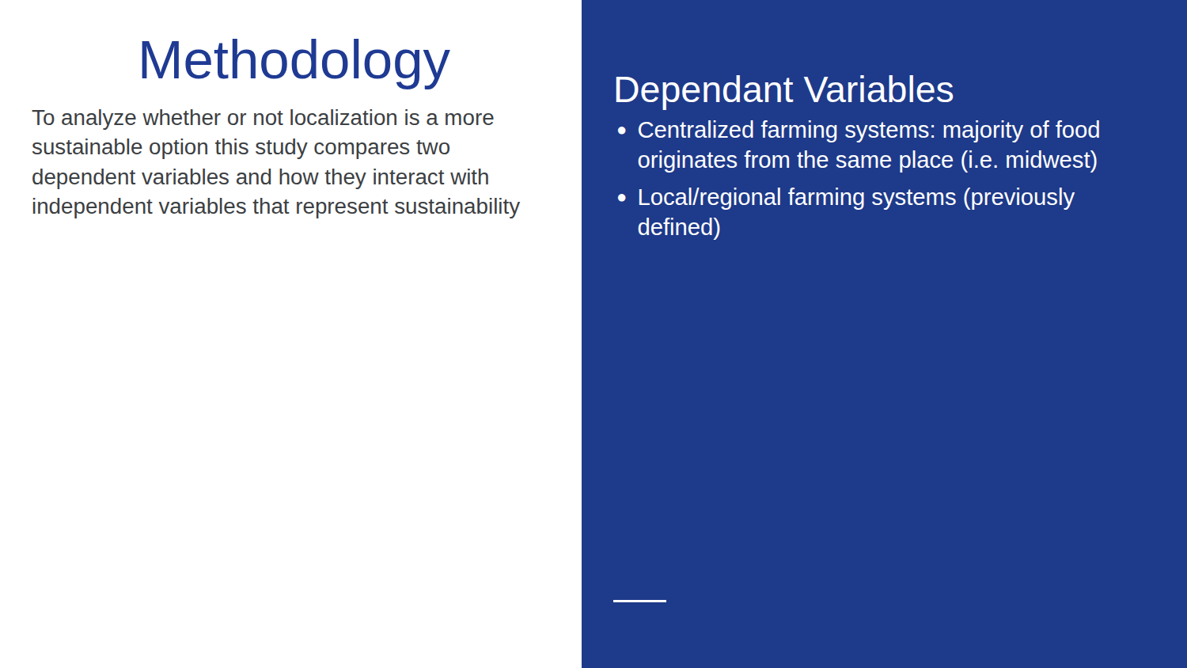Methodology
To analyze whether or not localization is a more sustainable option this study compares two dependent variables and how they interact with independent variables that represent sustainability
Dependant Variables
Centralized farming systems: majority of food originates from the same place (i.e. midwest)
Local/regional farming systems (previously defined)